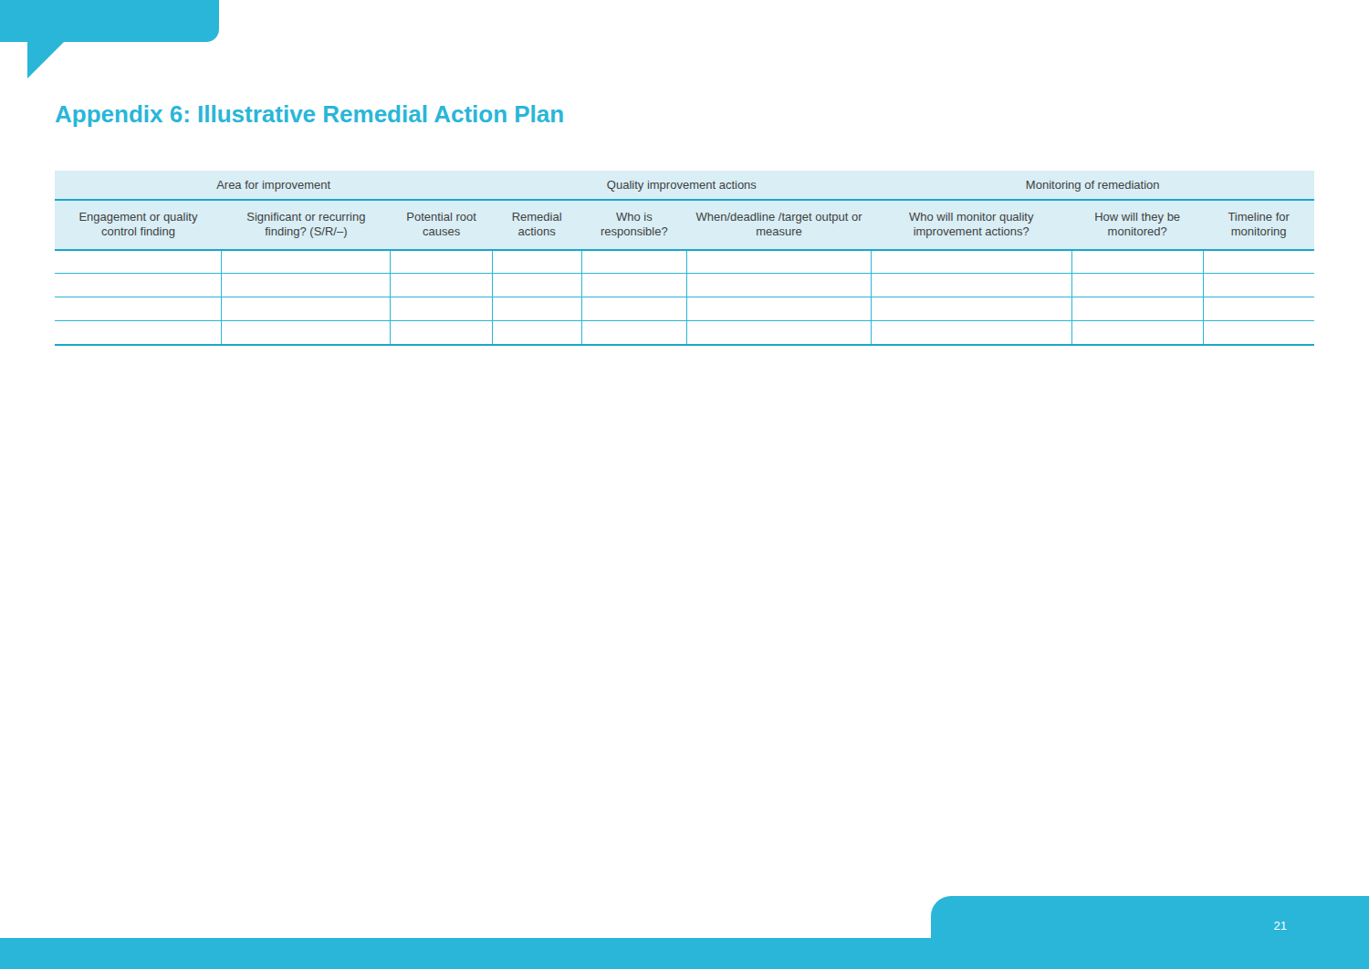Appendix 6: Illustrative Remedial Action Plan
| Area for improvement | Quality improvement actions | Monitoring of remediation |
| --- | --- | --- |
| Engagement or quality control finding | Significant or recurring finding? (S/R/–) | Potential root causes | Remedial actions | Who is responsible? | When/deadline /target output or measure | Who will monitor quality improvement actions? | How will they be monitored? | Timeline for monitoring |
21